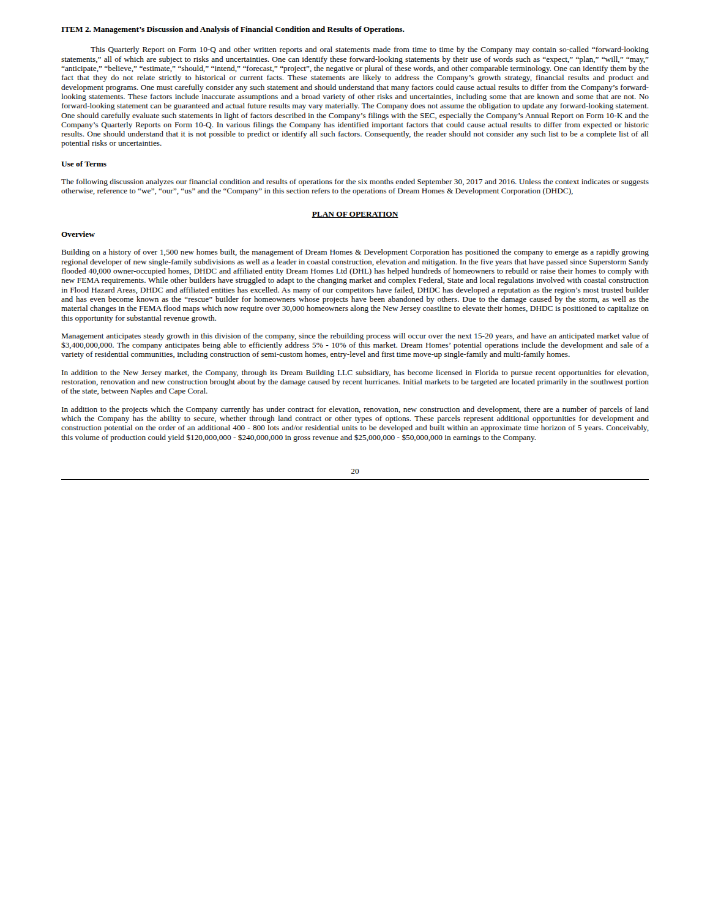ITEM 2. Management’s Discussion and Analysis of Financial Condition and Results of Operations.
This Quarterly Report on Form 10-Q and other written reports and oral statements made from time to time by the Company may contain so-called “forward-looking statements,” all of which are subject to risks and uncertainties. One can identify these forward-looking statements by their use of words such as “expect,” “plan,” “will,” “may,” “anticipate,” “believe,” “estimate,” “should,” “intend,” “forecast,” “project”, the negative or plural of these words, and other comparable terminology. One can identify them by the fact that they do not relate strictly to historical or current facts. These statements are likely to address the Company’s growth strategy, financial results and product and development programs. One must carefully consider any such statement and should understand that many factors could cause actual results to differ from the Company’s forward-looking statements. These factors include inaccurate assumptions and a broad variety of other risks and uncertainties, including some that are known and some that are not. No forward-looking statement can be guaranteed and actual future results may vary materially. The Company does not assume the obligation to update any forward-looking statement. One should carefully evaluate such statements in light of factors described in the Company’s filings with the SEC, especially the Company’s Annual Report on Form 10-K and the Company’s Quarterly Reports on Form 10-Q. In various filings the Company has identified important factors that could cause actual results to differ from expected or historic results. One should understand that it is not possible to predict or identify all such factors. Consequently, the reader should not consider any such list to be a complete list of all potential risks or uncertainties.
Use of Terms
The following discussion analyzes our financial condition and results of operations for the six months ended September 30, 2017 and 2016. Unless the context indicates or suggests otherwise, reference to “we”, “our”, “us” and the “Company” in this section refers to the operations of Dream Homes & Development Corporation (DHDC),
PLAN OF OPERATION
Overview
Building on a history of over 1,500 new homes built, the management of Dream Homes & Development Corporation has positioned the company to emerge as a rapidly growing regional developer of new single-family subdivisions as well as a leader in coastal construction, elevation and mitigation. In the five years that have passed since Superstorm Sandy flooded 40,000 owner-occupied homes, DHDC and affiliated entity Dream Homes Ltd (DHL) has helped hundreds of homeowners to rebuild or raise their homes to comply with new FEMA requirements. While other builders have struggled to adapt to the changing market and complex Federal, State and local regulations involved with coastal construction in Flood Hazard Areas, DHDC and affiliated entities has excelled. As many of our competitors have failed, DHDC has developed a reputation as the region’s most trusted builder and has even become known as the “rescue” builder for homeowners whose projects have been abandoned by others. Due to the damage caused by the storm, as well as the material changes in the FEMA flood maps which now require over 30,000 homeowners along the New Jersey coastline to elevate their homes, DHDC is positioned to capitalize on this opportunity for substantial revenue growth.
Management anticipates steady growth in this division of the company, since the rebuilding process will occur over the next 15-20 years, and have an anticipated market value of $3,400,000,000. The company anticipates being able to efficiently address 5% - 10% of this market. Dream Homes’ potential operations include the development and sale of a variety of residential communities, including construction of semi-custom homes, entry-level and first time move-up single-family and multi-family homes.
In addition to the New Jersey market, the Company, through its Dream Building LLC subsidiary, has become licensed in Florida to pursue recent opportunities for elevation, restoration, renovation and new construction brought about by the damage caused by recent hurricanes. Initial markets to be targeted are located primarily in the southwest portion of the state, between Naples and Cape Coral.
In addition to the projects which the Company currently has under contract for elevation, renovation, new construction and development, there are a number of parcels of land which the Company has the ability to secure, whether through land contract or other types of options. These parcels represent additional opportunities for development and construction potential on the order of an additional 400 - 800 lots and/or residential units to be developed and built within an approximate time horizon of 5 years. Conceivably, this volume of production could yield $120,000,000 - $240,000,000 in gross revenue and $25,000,000 - $50,000,000 in earnings to the Company.
20